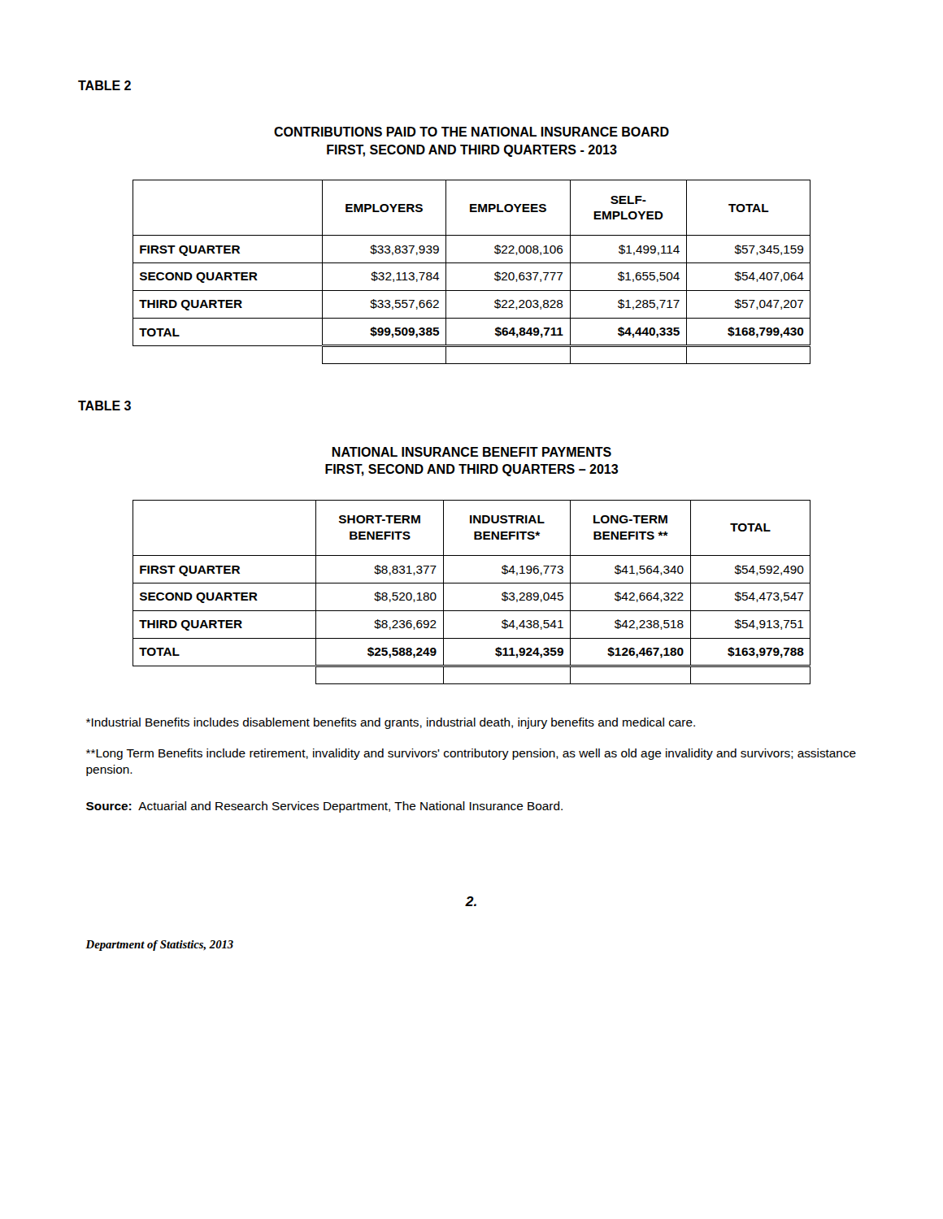TABLE 2
CONTRIBUTIONS PAID TO THE NATIONAL INSURANCE BOARD
FIRST, SECOND AND THIRD QUARTERS - 2013
| | EMPLOYERS | EMPLOYEES | SELF- EMPLOYED | TOTAL |
| --- | --- | --- | --- | --- |
| FIRST QUARTER | $33,837,939 | $22,008,106 | $1,499,114 | $57,345,159 |
| SECOND QUARTER | $32,113,784 | $20,637,777 | $1,655,504 | $54,407,064 |
| THIRD QUARTER | $33,557,662 | $22,203,828 | $1,285,717 | $57,047,207 |
| TOTAL | $99,509,385 | $64,849,711 | $4,440,335 | $168,799,430 |
TABLE 3
NATIONAL INSURANCE BENEFIT PAYMENTS
FIRST, SECOND AND THIRD QUARTERS – 2013
| | SHORT-TERM BENEFITS | INDUSTRIAL BENEFITS* | LONG-TERM BENEFITS ** | TOTAL |
| --- | --- | --- | --- | --- |
| FIRST QUARTER | $8,831,377 | $4,196,773 | $41,564,340 | $54,592,490 |
| SECOND QUARTER | $8,520,180 | $3,289,045 | $42,664,322 | $54,473,547 |
| THIRD QUARTER | $8,236,692 | $4,438,541 | $42,238,518 | $54,913,751 |
| TOTAL | $25,588,249 | $11,924,359 | $126,467,180 | $163,979,788 |
*Industrial Benefits includes disablement benefits and grants, industrial death, injury benefits and medical care.
**Long Term Benefits include retirement, invalidity and survivors' contributory pension, as well as old age invalidity and survivors; assistance pension.
Source: Actuarial and Research Services Department, The National Insurance Board.
2.
Department of Statistics, 2013